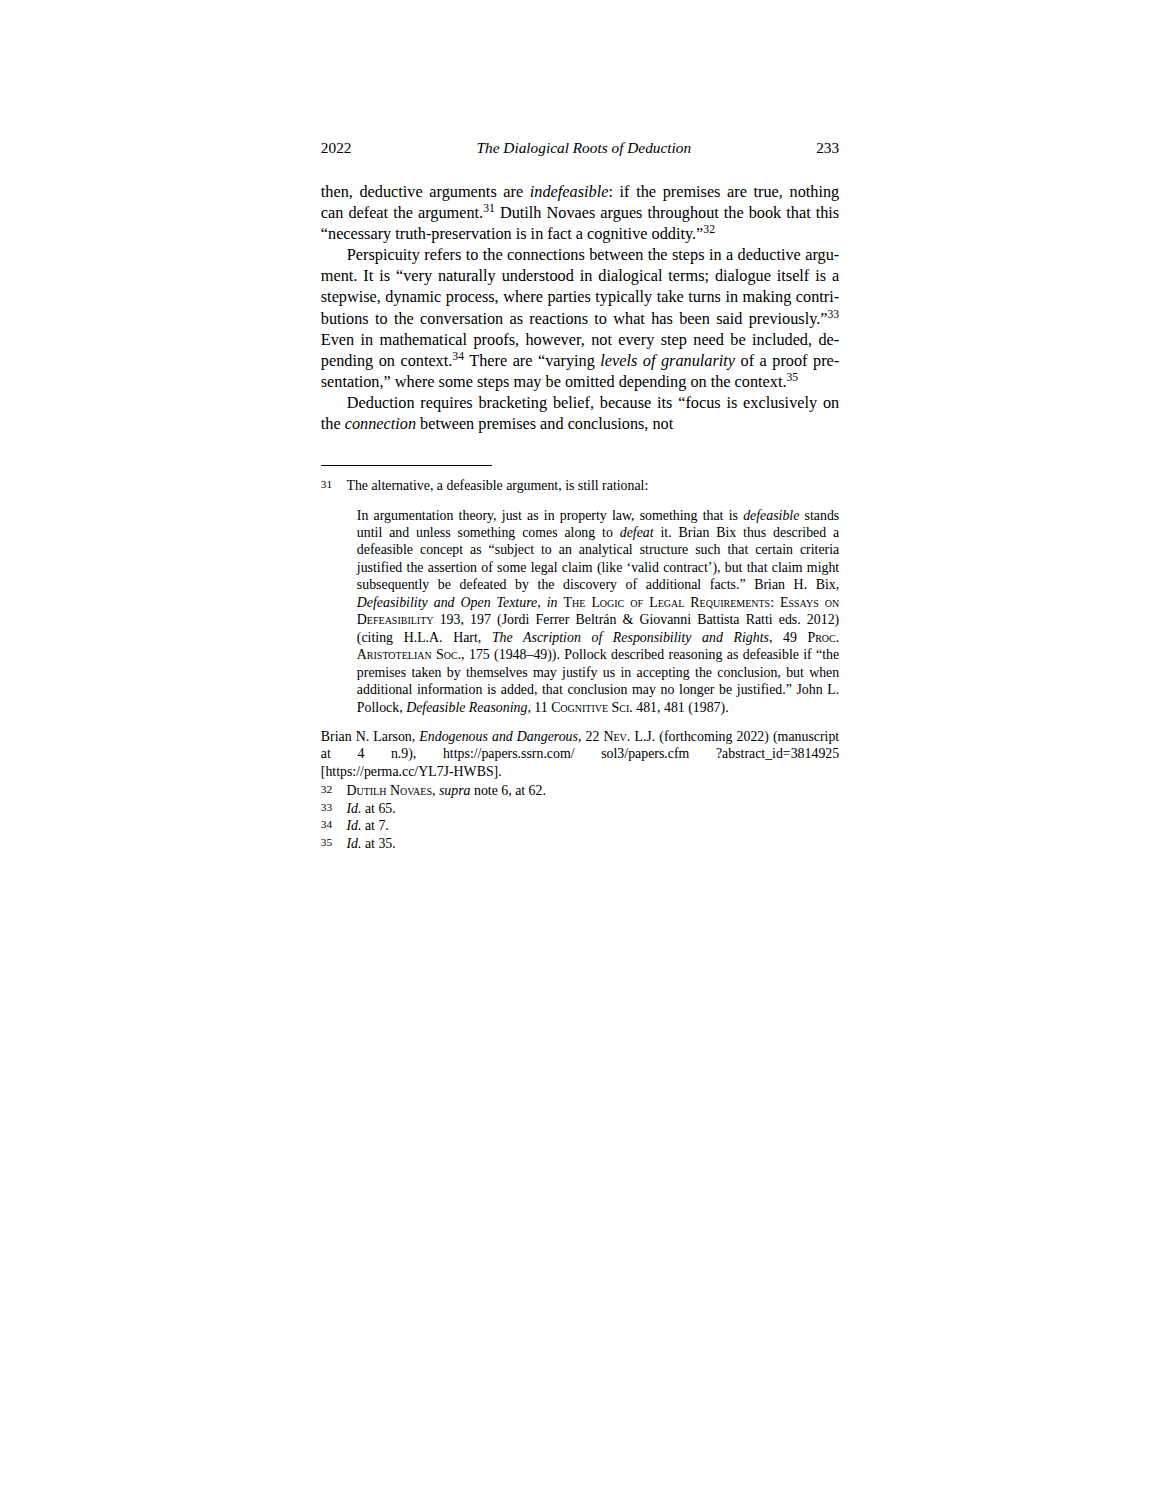2022 The Dialogical Roots of Deduction 233
then, deductive arguments are indefeasible: if the premises are true, nothing can defeat the argument.31 Dutilh Novaes argues throughout the book that this “necessary truth-preservation is in fact a cognitive oddity.”32
Perspicuity refers to the connections between the steps in a deductive argument. It is “very naturally understood in dialogical terms; dialogue itself is a stepwise, dynamic process, where parties typically take turns in making contributions to the conversation as reactions to what has been said previously.”33 Even in mathematical proofs, however, not every step need be included, depending on context.34 There are “varying levels of granularity of a proof presentation,” where some steps may be omitted depending on the context.35
Deduction requires bracketing belief, because its “focus is exclusively on the connection between premises and conclusions, not
31 The alternative, a defeasible argument, is still rational:
In argumentation theory, just as in property law, something that is defeasible stands until and unless something comes along to defeat it. Brian Bix thus described a defeasible concept as “subject to an analytical structure such that certain criteria justified the assertion of some legal claim (like ‘valid contract’), but that claim might subsequently be defeated by the discovery of additional facts.” Brian H. Bix, Defeasibility and Open Texture, in The Logic of Legal Requirements: Essays on Defeasibility 193, 197 (Jordi Ferrer Beltrán & Giovanni Battista Ratti eds. 2012) (citing H.L.A. Hart, The Ascription of Responsibility and Rights, 49 Proc. Aristotelian Soc., 175 (1948–49)). Pollock described reasoning as defeasible if “the premises taken by themselves may justify us in accepting the conclusion, but when additional information is added, that conclusion may no longer be justified.” John L. Pollock, Defeasible Reasoning, 11 Cognitive Sci. 481, 481 (1987).
Brian N. Larson, Endogenous and Dangerous, 22 Nev. L.J. (forthcoming 2022) (manuscript at 4 n.9), https://papers.ssrn.com/ sol3/papers.cfm ?abstract_id=3814925 [https://perma.cc/YL7J-HWBS].
32 Dutilh Novaes, supra note 6, at 62.
33 Id. at 65.
34 Id. at 7.
35 Id. at 35.